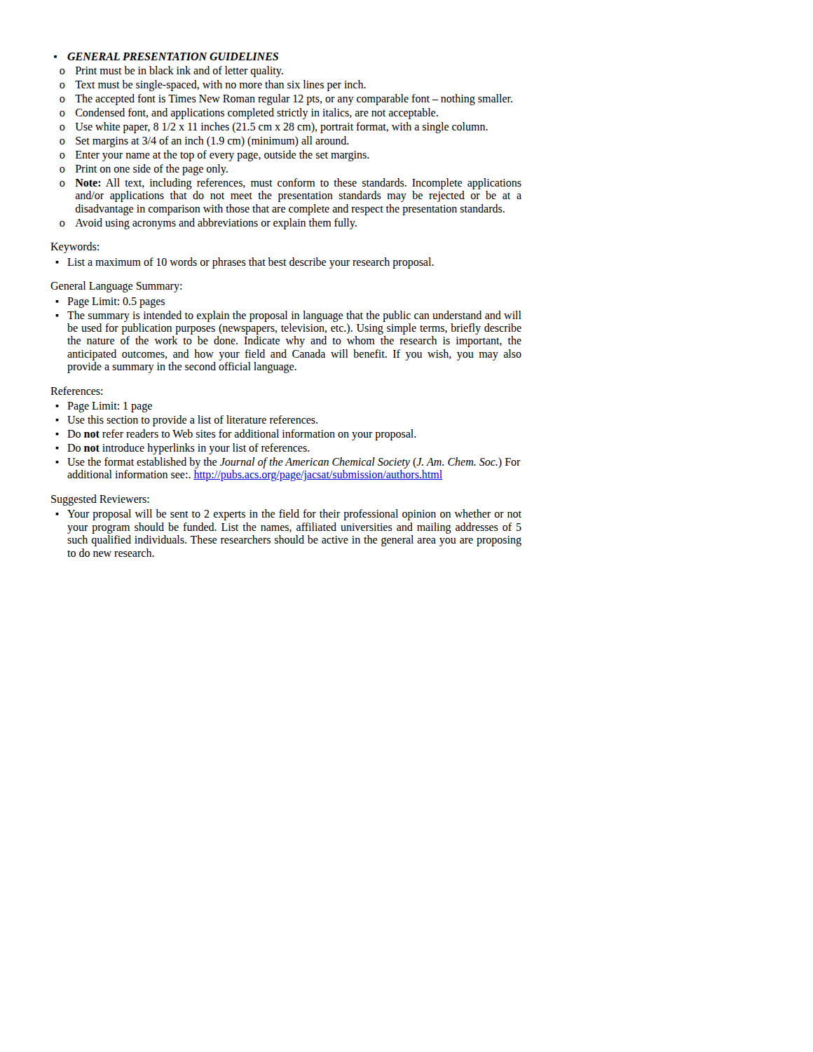GENERAL PRESENTATION GUIDELINES
Print must be in black ink and of letter quality.
Text must be single-spaced, with no more than six lines per inch.
The accepted font is Times New Roman regular 12 pts, or any comparable font – nothing smaller.
Condensed font, and applications completed strictly in italics, are not acceptable.
Use white paper, 8 1/2 x 11 inches (21.5 cm x 28 cm), portrait format, with a single column.
Set margins at 3/4 of an inch (1.9 cm) (minimum) all around.
Enter your name at the top of every page, outside the set margins.
Print on one side of the page only.
Note: All text, including references, must conform to these standards. Incomplete applications and/or applications that do not meet the presentation standards may be rejected or be at a disadvantage in comparison with those that are complete and respect the presentation standards.
Avoid using acronyms and abbreviations or explain them fully.
Keywords:
List a maximum of 10 words or phrases that best describe your research proposal.
General Language Summary:
Page Limit: 0.5 pages
The summary is intended to explain the proposal in language that the public can understand and will be used for publication purposes (newspapers, television, etc.). Using simple terms, briefly describe the nature of the work to be done. Indicate why and to whom the research is important, the anticipated outcomes, and how your field and Canada will benefit. If you wish, you may also provide a summary in the second official language.
References:
Page Limit: 1 page
Use this section to provide a list of literature references.
Do not refer readers to Web sites for additional information on your proposal.
Do not introduce hyperlinks in your list of references.
Use the format established by the Journal of the American Chemical Society (J. Am. Chem. Soc.) For additional information see:. http://pubs.acs.org/page/jacsat/submission/authors.html
Suggested Reviewers:
Your proposal will be sent to 2 experts in the field for their professional opinion on whether or not your program should be funded. List the names, affiliated universities and mailing addresses of 5 such qualified individuals. These researchers should be active in the general area you are proposing to do new research.